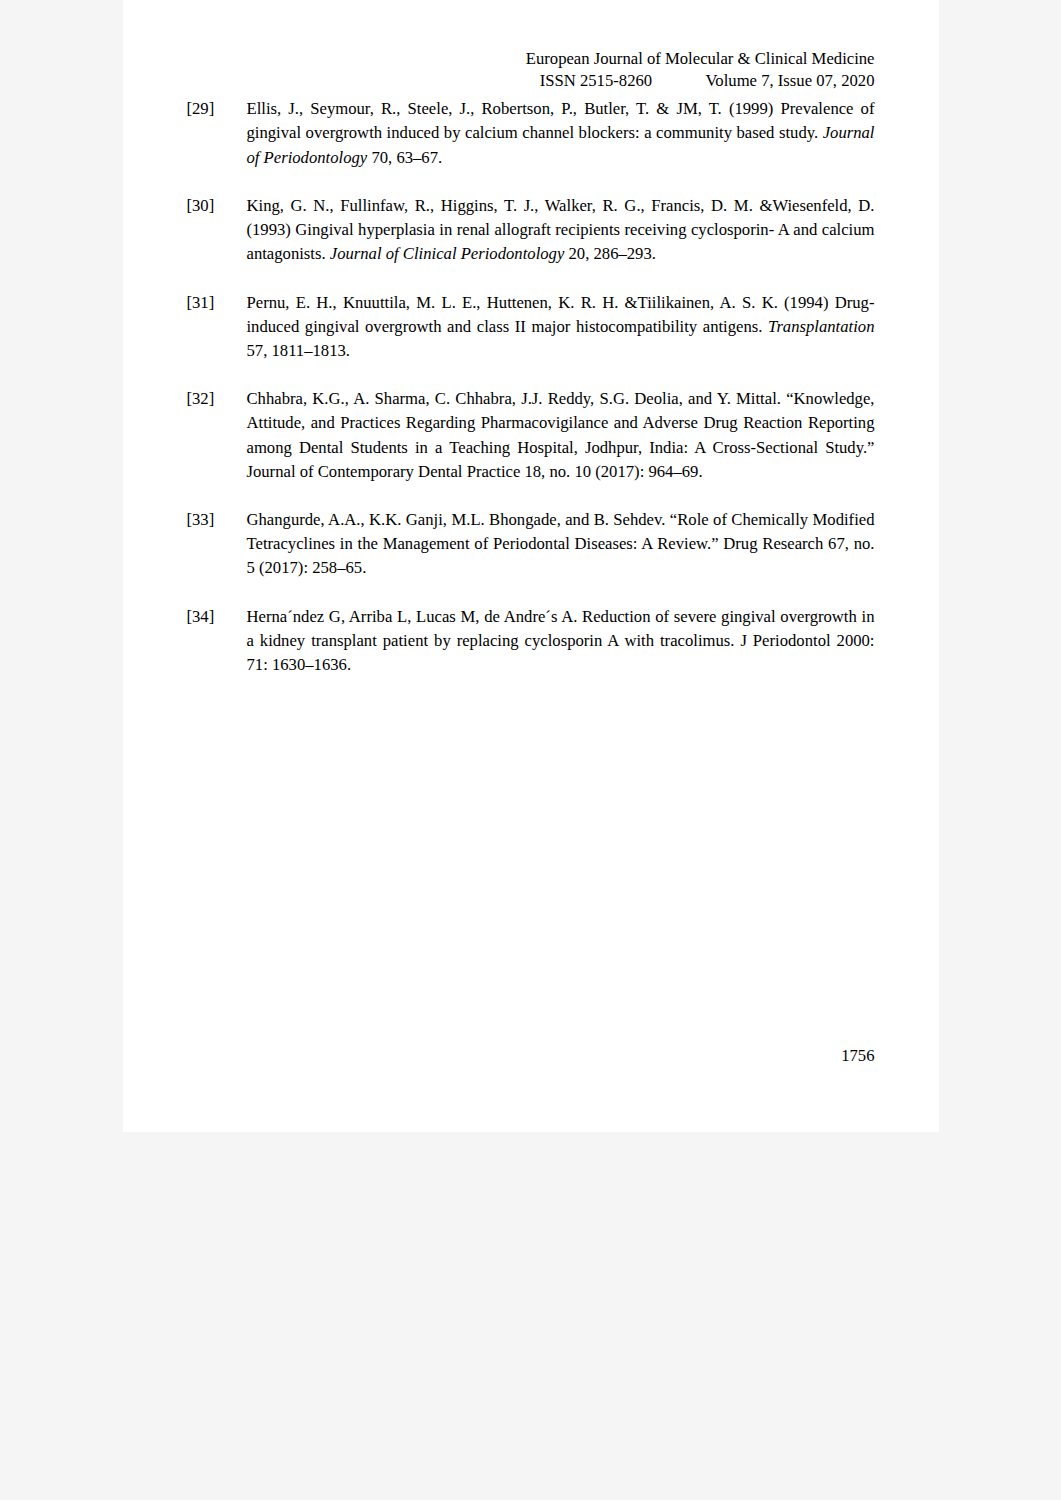European Journal of Molecular & Clinical Medicine ISSN 2515-8260 Volume 7, Issue 07, 2020
[29] Ellis, J., Seymour, R., Steele, J., Robertson, P., Butler, T. & JM, T. (1999) Prevalence of gingival overgrowth induced by calcium channel blockers: a community based study. Journal of Periodontology 70, 63–67.
[30] King, G. N., Fullinfaw, R., Higgins, T. J., Walker, R. G., Francis, D. M. &Wiesenfeld, D. (1993) Gingival hyperplasia in renal allograft recipients receiving cyclosporin- A and calcium antagonists. Journal of Clinical Periodontology 20, 286–293.
[31] Pernu, E. H., Knuuttila, M. L. E., Huttenen, K. R. H. &Tiilikainen, A. S. K. (1994) Drug-induced gingival overgrowth and class II major histocompatibility antigens. Transplantation 57, 1811–1813.
[32] Chhabra, K.G., A. Sharma, C. Chhabra, J.J. Reddy, S.G. Deolia, and Y. Mittal. “Knowledge, Attitude, and Practices Regarding Pharmacovigilance and Adverse Drug Reaction Reporting among Dental Students in a Teaching Hospital, Jodhpur, India: A Cross-Sectional Study.” Journal of Contemporary Dental Practice 18, no. 10 (2017): 964–69.
[33] Ghangurde, A.A., K.K. Ganji, M.L. Bhongade, and B. Sehdev. “Role of Chemically Modified Tetracyclines in the Management of Periodontal Diseases: A Review.” Drug Research 67, no. 5 (2017): 258–65.
[34] Herna´ndez G, Arriba L, Lucas M, de Andre´s A. Reduction of severe gingival overgrowth in a kidney transplant patient by replacing cyclosporin A with tracolimus. J Periodontol 2000: 71: 1630–1636.
1756